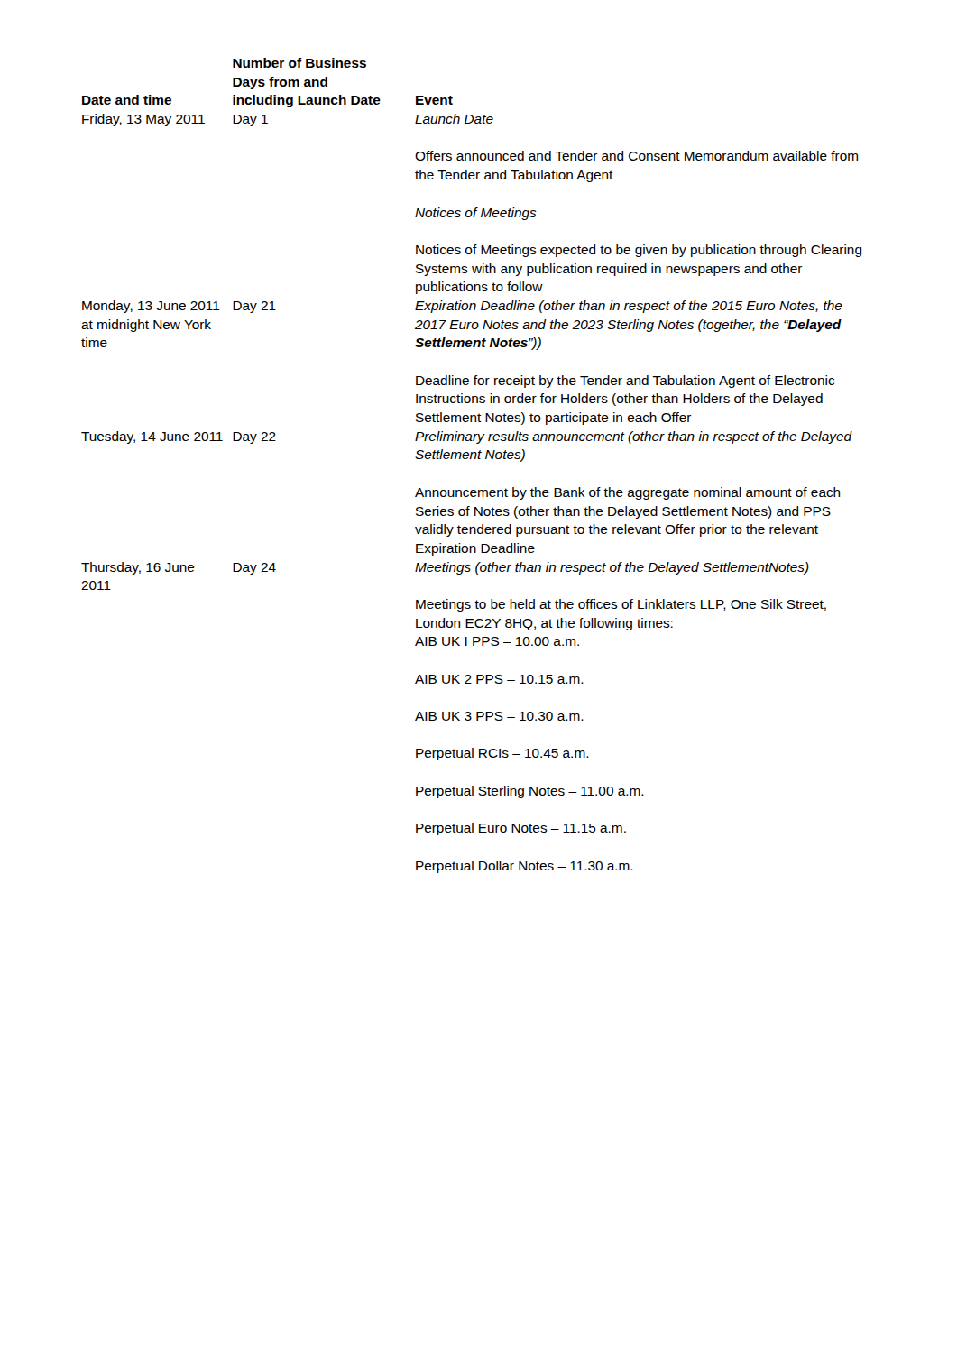| | Number of Business Days from and | |
| --- | --- | --- |
| Date and time | including Launch Date | Event |
| Friday, 13 May 2011 | Day 1 | Launch Date Offers announced and Tender and Consent Memorandum available from the Tender and Tabulation Agent Notices of Meetings Notices of Meetings expected to be given by publication through Clearing Systems with any publication required in newspapers and other publications to follow |
| Monday, 13 June 2011 at midnight New York time | Day 21 | Expiration Deadline (other than in respect of the 2015 Euro Notes, the 2017 Euro Notes and the 2023 Sterling Notes (together, the “ Delayed Settlement Notes ”)) Deadline for receipt by the Tender and Tabulation Agent of Electronic Instructions in order for Holders (other than Holders of the Delayed Settlement Notes) to participate in each Offer |
| Tuesday, 14 June 2011 | Day 22 | Preliminary results announcement (other than in respect of the Delayed Settlement Notes) Announcement by the Bank of the aggregate nominal amount of each Series of Notes (other than the Delayed Settlement Notes) and PPS validly tendered pursuant to the relevant Offer prior to the relevant Expiration Deadline |
| Thursday, 16 June 2011 | Day 24 | Meetings (other than in respect of the Delayed SettlementNotes) Meetings to be held at the offices of Linklaters LLP, One Silk Street, London EC2Y 8HQ, at the following times: AIB UK I PPS – 10.00 a.m. AIB UK 2 PPS – 10.15 a.m. AIB UK 3 PPS – 10.30 a.m. Perpetual RCIs – 10.45 a.m. Perpetual Sterling Notes – 11.00 a.m. Perpetual Euro Notes – 11.15 a.m. Perpetual Dollar Notes – 11.30 a.m. |